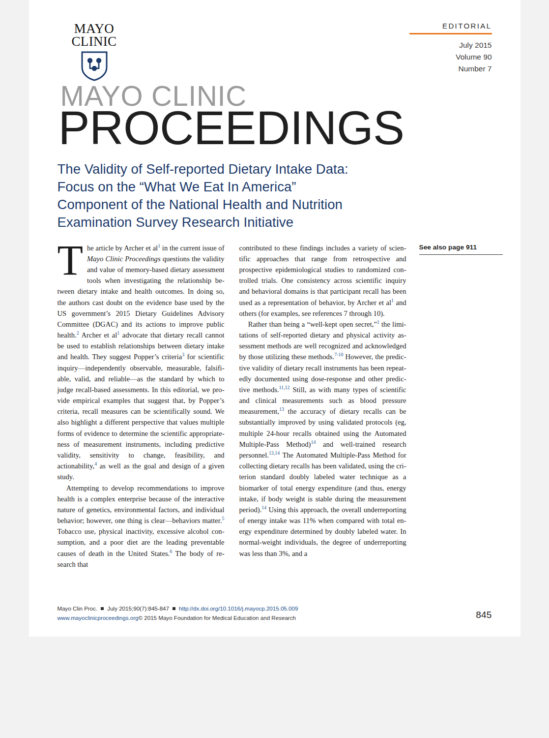MAYO CLINIC
Editorial
July 2015
Volume 90
Number 7
MAYO CLINIC PROCEEDINGS
The Validity of Self-reported Dietary Intake Data:
Focus on the “What We Eat In America”
Component of the National Health and Nutrition
Examination Survey Research Initiative
The article by Archer et al1 in the current issue of Mayo Clinic Proceedings questions the validity and value of memory-based dietary assessment tools when investigating the relationship between dietary intake and health outcomes. In doing so, the authors cast doubt on the evidence base used by the US government’s 2015 Dietary Guidelines Advisory Committee (DGAC) and its actions to improve public health.2 Archer et al1 advocate that dietary recall cannot be used to establish relationships between dietary intake and health. They suggest Popper’s criteria3 for scientific inquiry—independently observable, measurable, falsifiable, valid, and reliable—as the standard by which to judge recall-based assessments. In this editorial, we provide empirical examples that suggest that, by Popper’s criteria, recall measures can be scientifically sound. We also highlight a different perspective that values multiple forms of evidence to determine the scientific appropriateness of measurement instruments, including predictive validity, sensitivity to change, feasibility, and actionability,4 as well as the goal and design of a given study.
Attempting to develop recommendations to improve health is a complex enterprise because of the interactive nature of genetics, environmental factors, and individual behavior; however, one thing is clear—behaviors matter.5 Tobacco use, physical inactivity, excessive alcohol consumption, and a poor diet are the leading preventable causes of death in the United States.6 The body of research that
contributed to these findings includes a variety of scientific approaches that range from retrospective and prospective epidemiological studies to randomized controlled trials. One consistency across scientific inquiry and behavioral domains is that participant recall has been used as a representation of behavior, by Archer et al1 and others (for examples, see references 7 through 10).
Rather than being a “well-kept open secret,”1 the limitations of self-reported dietary and physical activity assessment methods are well recognized and acknowledged by those utilizing these methods.7-10 However, the predictive validity of dietary recall instruments has been repeatedly documented using dose-response and other predictive methods.11,12 Still, as with many types of scientific and clinical measurements such as blood pressure measurement,13 the accuracy of dietary recalls can be substantially improved by using validated protocols (eg, multiple 24-hour recalls obtained using the Automated Multiple-Pass Method)14 and well-trained research personnel.13,14 The Automated Multiple-Pass Method for collecting dietary recalls has been validated, using the criterion standard doubly labeled water technique as a biomarker of total energy expenditure (and thus, energy intake, if body weight is stable during the measurement period).14 Using this approach, the overall underreporting of energy intake was 11% when compared with total energy expenditure determined by doubly labeled water. In normal-weight individuals, the degree of underreporting was less than 3%, and a
See also page 911
Mayo Clin Proc. July 2015;90(7):845-847 http://dx.doi.org/10.1016/j.mayocp.2015.05.009
www.mayoclinicproceedings.org © 2015 Mayo Foundation for Medical Education and Research
845